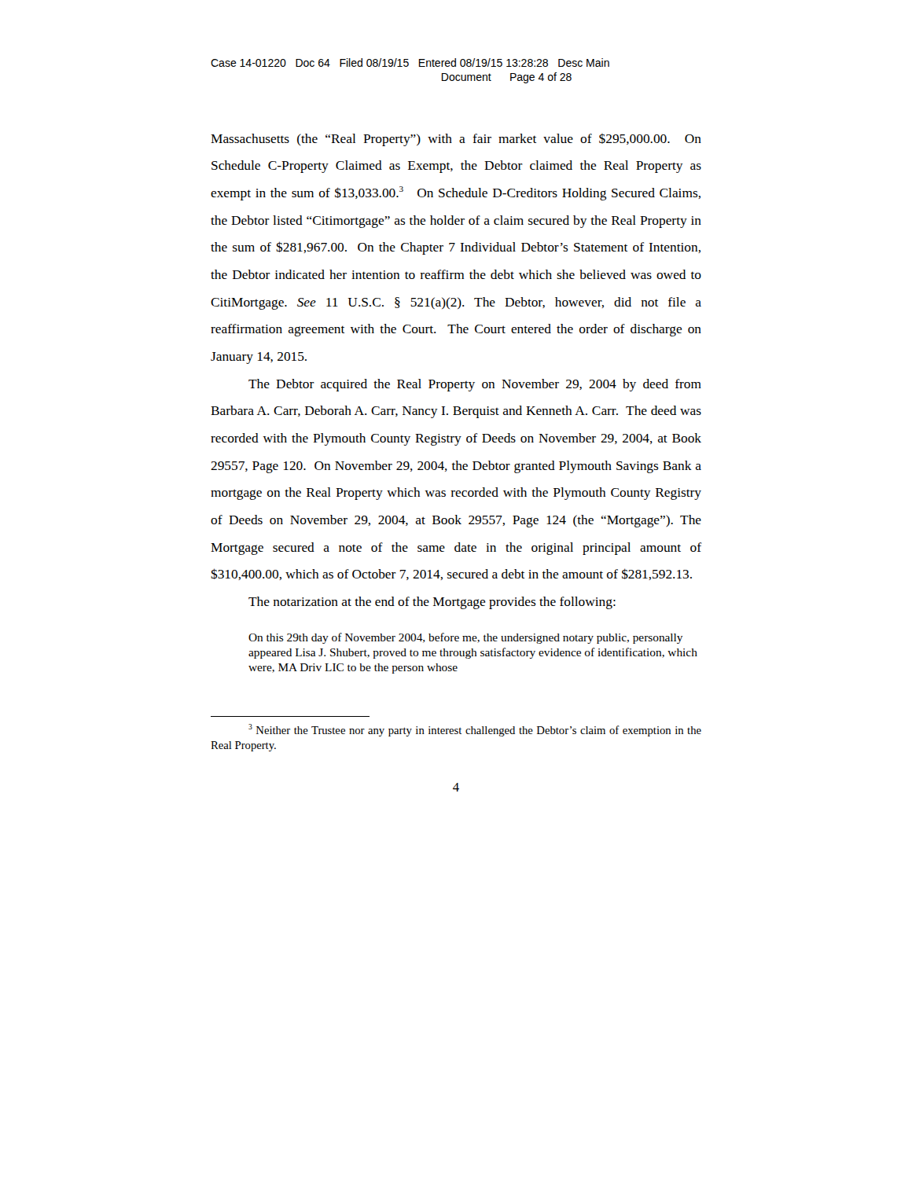Case 14-01220 Doc 64 Filed 08/19/15 Entered 08/19/15 13:28:28 Desc Main
Document Page 4 of 28
Massachusetts (the “Real Property”) with a fair market value of $295,000.00. On Schedule C-Property Claimed as Exempt, the Debtor claimed the Real Property as exempt in the sum of $13,033.00.3 On Schedule D-Creditors Holding Secured Claims, the Debtor listed “Citimortgage” as the holder of a claim secured by the Real Property in the sum of $281,967.00. On the Chapter 7 Individual Debtor’s Statement of Intention, the Debtor indicated her intention to reaffirm the debt which she believed was owed to CitiMortgage. See 11 U.S.C. § 521(a)(2). The Debtor, however, did not file a reaffirmation agreement with the Court. The Court entered the order of discharge on January 14, 2015.
The Debtor acquired the Real Property on November 29, 2004 by deed from Barbara A. Carr, Deborah A. Carr, Nancy I. Berquist and Kenneth A. Carr. The deed was recorded with the Plymouth County Registry of Deeds on November 29, 2004, at Book 29557, Page 120. On November 29, 2004, the Debtor granted Plymouth Savings Bank a mortgage on the Real Property which was recorded with the Plymouth County Registry of Deeds on November 29, 2004, at Book 29557, Page 124 (the “Mortgage”). The Mortgage secured a note of the same date in the original principal amount of $310,400.00, which as of October 7, 2014, secured a debt in the amount of $281,592.13.
The notarization at the end of the Mortgage provides the following:
On this 29th day of November 2004, before me, the undersigned notary public, personally appeared Lisa J. Shubert, proved to me through satisfactory evidence of identification, which were, MA Driv LIC to be the person whose
3 Neither the Trustee nor any party in interest challenged the Debtor’s claim of exemption in the Real Property.
4